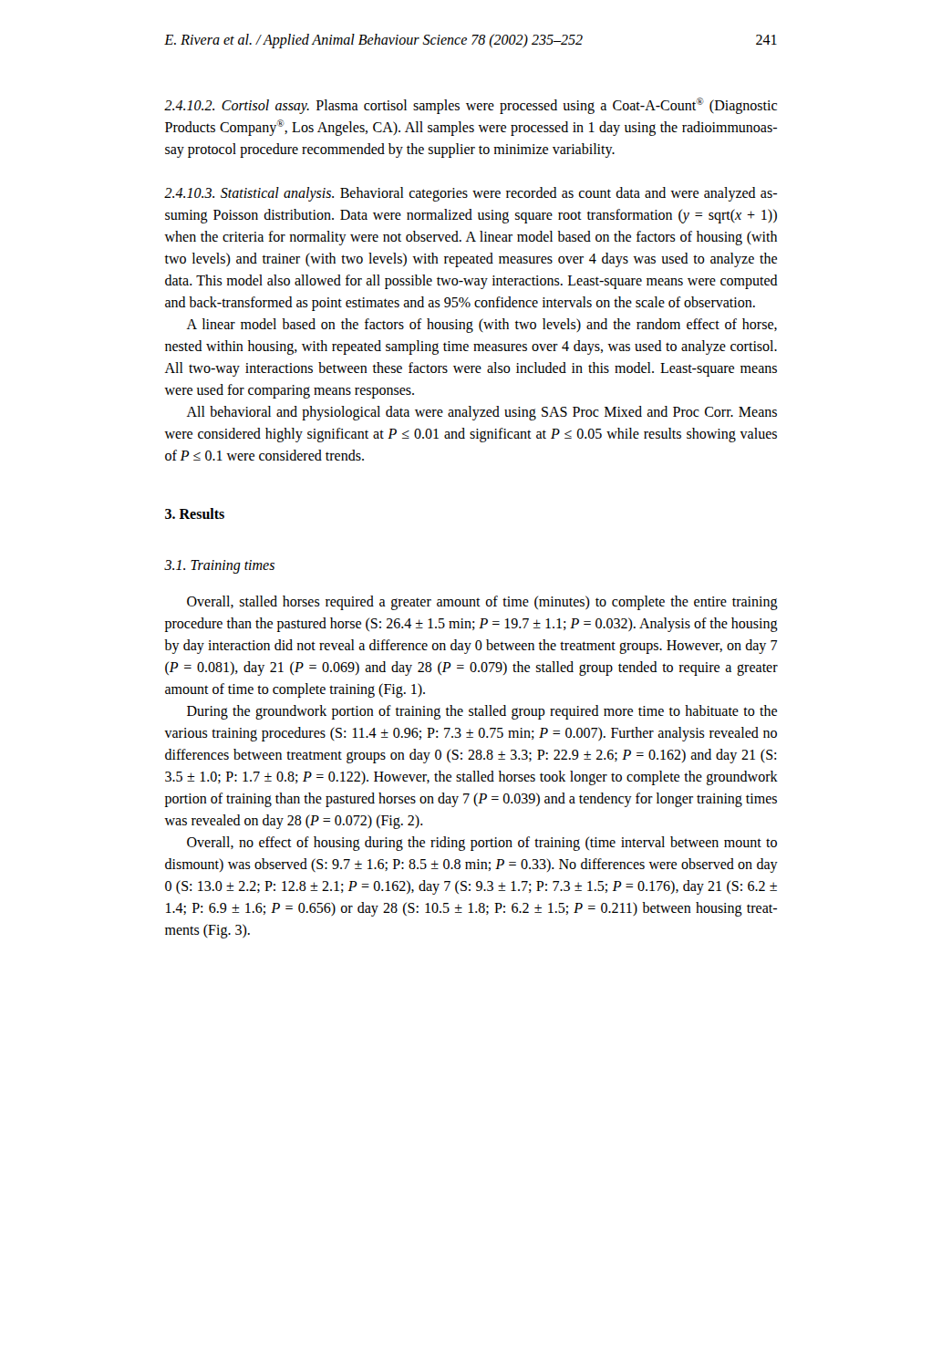E. Rivera et al. / Applied Animal Behaviour Science 78 (2002) 235–252 241
2.4.10.2. Cortisol assay. Plasma cortisol samples were processed using a Coat-A-Count® (Diagnostic Products Company®, Los Angeles, CA). All samples were processed in 1 day using the radioimmunoassay protocol procedure recommended by the supplier to minimize variability.
2.4.10.3. Statistical analysis. Behavioral categories were recorded as count data and were analyzed assuming Poisson distribution. Data were normalized using square root transformation (y = sqrt(x + 1)) when the criteria for normality were not observed. A linear model based on the factors of housing (with two levels) and trainer (with two levels) with repeated measures over 4 days was used to analyze the data. This model also allowed for all possible two-way interactions. Least-square means were computed and back-transformed as point estimates and as 95% confidence intervals on the scale of observation.
A linear model based on the factors of housing (with two levels) and the random effect of horse, nested within housing, with repeated sampling time measures over 4 days, was used to analyze cortisol. All two-way interactions between these factors were also included in this model. Least-square means were used for comparing means responses.
All behavioral and physiological data were analyzed using SAS Proc Mixed and Proc Corr. Means were considered highly significant at P ≤ 0.01 and significant at P ≤ 0.05 while results showing values of P ≤ 0.1 were considered trends.
3. Results
3.1. Training times
Overall, stalled horses required a greater amount of time (minutes) to complete the entire training procedure than the pastured horse (S: 26.4 ± 1.5 min; P = 19.7 ± 1.1; P = 0.032). Analysis of the housing by day interaction did not reveal a difference on day 0 between the treatment groups. However, on day 7 (P = 0.081), day 21 (P = 0.069) and day 28 (P = 0.079) the stalled group tended to require a greater amount of time to complete training (Fig. 1).
During the groundwork portion of training the stalled group required more time to habituate to the various training procedures (S: 11.4 ± 0.96; P: 7.3 ± 0.75 min; P = 0.007). Further analysis revealed no differences between treatment groups on day 0 (S: 28.8 ± 3.3; P: 22.9 ± 2.6; P = 0.162) and day 21 (S: 3.5 ± 1.0; P: 1.7 ± 0.8; P = 0.122). However, the stalled horses took longer to complete the groundwork portion of training than the pastured horses on day 7 (P = 0.039) and a tendency for longer training times was revealed on day 28 (P = 0.072) (Fig. 2).
Overall, no effect of housing during the riding portion of training (time interval between mount to dismount) was observed (S: 9.7 ± 1.6; P: 8.5 ± 0.8 min; P = 0.33). No differences were observed on day 0 (S: 13.0 ± 2.2; P: 12.8 ± 2.1; P = 0.162), day 7 (S: 9.3 ± 1.7; P: 7.3 ± 1.5; P = 0.176), day 21 (S: 6.2 ± 1.4; P: 6.9 ± 1.6; P = 0.656) or day 28 (S: 10.5 ± 1.8; P: 6.2 ± 1.5; P = 0.211) between housing treatments (Fig. 3).